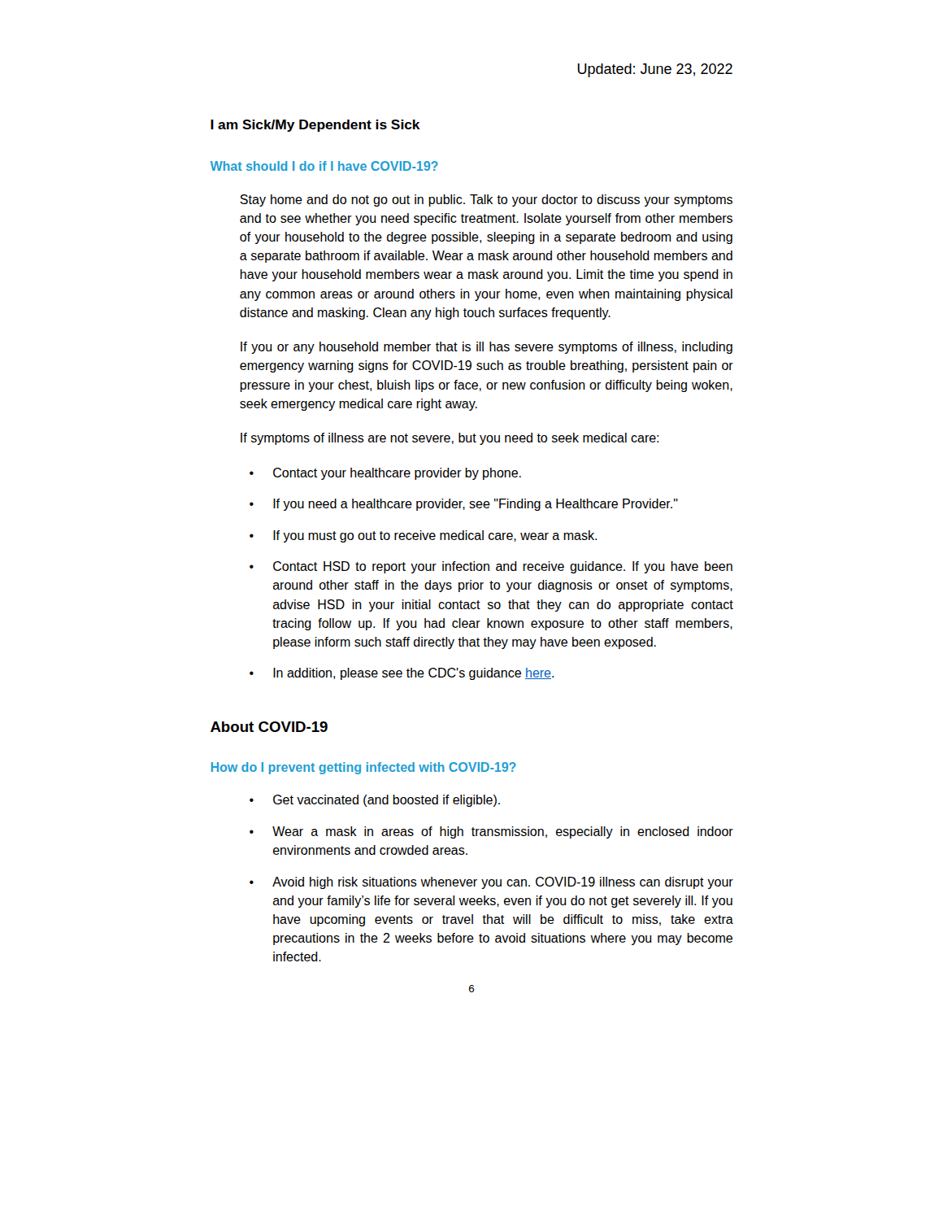Updated: June 23, 2022
I am Sick/My Dependent is Sick
What should I do if I have COVID-19?
Stay home and do not go out in public. Talk to your doctor to discuss your symptoms and to see whether you need specific treatment. Isolate yourself from other members of your household to the degree possible, sleeping in a separate bedroom and using a separate bathroom if available. Wear a mask around other household members and have your household members wear a mask around you. Limit the time you spend in any common areas or around others in your home, even when maintaining physical distance and masking. Clean any high touch surfaces frequently.
If you or any household member that is ill has severe symptoms of illness, including emergency warning signs for COVID-19 such as trouble breathing, persistent pain or pressure in your chest, bluish lips or face, or new confusion or difficulty being woken, seek emergency medical care right away.
If symptoms of illness are not severe, but you need to seek medical care:
Contact your healthcare provider by phone.
If you need a healthcare provider, see "Finding a Healthcare Provider."
If you must go out to receive medical care, wear a mask.
Contact HSD to report your infection and receive guidance. If you have been around other staff in the days prior to your diagnosis or onset of symptoms, advise HSD in your initial contact so that they can do appropriate contact tracing follow up. If you had clear known exposure to other staff members, please inform such staff directly that they may have been exposed.
In addition, please see the CDC's guidance here.
About COVID-19
How do I prevent getting infected with COVID-19?
Get vaccinated (and boosted if eligible).
Wear a mask in areas of high transmission, especially in enclosed indoor environments and crowded areas.
Avoid high risk situations whenever you can. COVID-19 illness can disrupt your and your family’s life for several weeks, even if you do not get severely ill. If you have upcoming events or travel that will be difficult to miss, take extra precautions in the 2 weeks before to avoid situations where you may become infected.
6